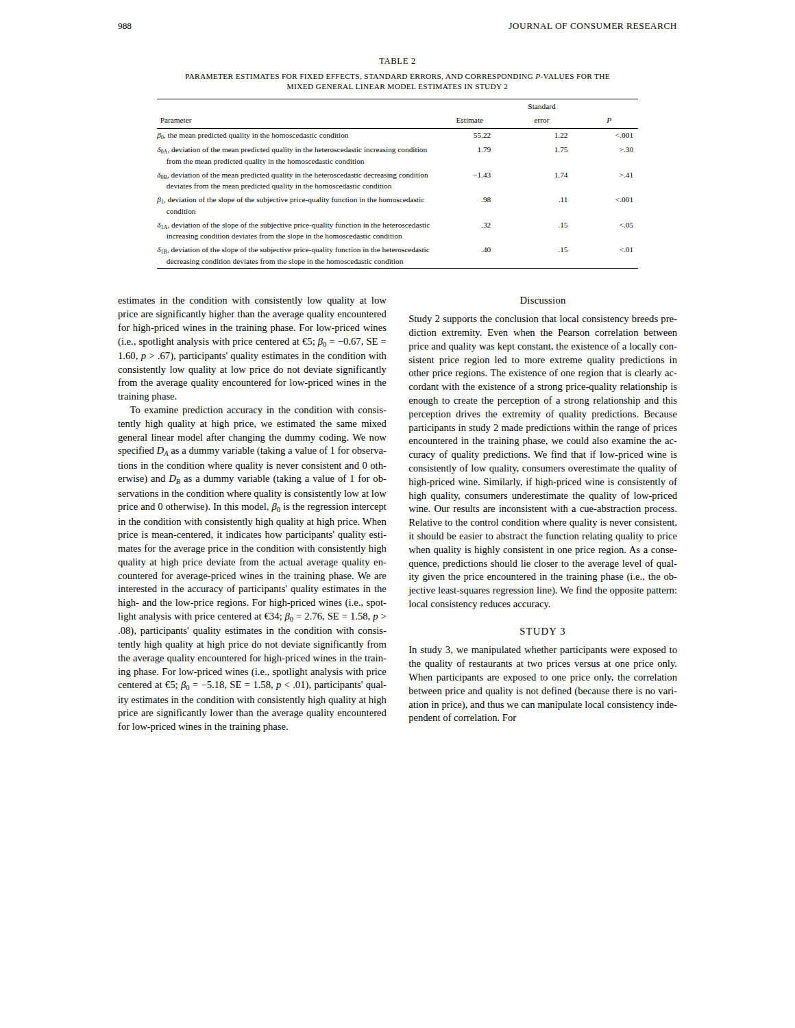988 JOURNAL OF CONSUMER RESEARCH
TABLE 2
PARAMETER ESTIMATES FOR FIXED EFFECTS, STANDARD ERRORS, AND CORRESPONDING P-VALUES FOR THE MIXED GENERAL LINEAR MODEL ESTIMATES IN STUDY 2
| | | Standard | |
| --- | --- | --- | --- |
| Parameter | Estimate | error | P |
| β 0 , the mean predicted quality in the homoscedastic condition | 55.22 | 1.22 | <.001 |
| δ 0A , deviation of the mean predicted quality in the heteroscedastic increasing condition from the mean predicted quality in the homoscedastic condition | 1.79 | 1.75 | >.30 |
| δ 0B , deviation of the mean predicted quality in the heteroscedastic decreasing condition deviates from the mean predicted quality in the homoscedastic condition | −1.43 | 1.74 | >.41 |
| β 1 , deviation of the slope of the subjective price-quality function in the homoscedastic condition | .98 | .11 | <.001 |
| δ 1A , deviation of the slope of the subjective price-quality function in the heteroscedastic increasing condition deviates from the slope in the homoscedastic condition | .32 | .15 | <.05 |
| δ 1B , deviation of the slope of the subjective price-quality function in the heteroscedastic decreasing condition deviates from the slope in the homoscedastic condition | .40 | .15 | <.01 |
estimates in the condition with consistently low quality at low price are significantly higher than the average quality encountered for high-priced wines in the training phase. For low-priced wines (i.e., spotlight analysis with price centered at €5; β0 = −0.67, SE = 1.60, p > .67), participants' quality estimates in the condition with consistently low quality at low price do not deviate significantly from the average quality encountered for low-priced wines in the training phase.
To examine prediction accuracy in the condition with consistently high quality at high price, we estimated the same mixed general linear model after changing the dummy coding. We now specified DA as a dummy variable (taking a value of 1 for observations in the condition where quality is never consistent and 0 otherwise) and DB as a dummy variable (taking a value of 1 for observations in the condition where quality is consistently low at low price and 0 otherwise). In this model, β0 is the regression intercept in the condition with consistently high quality at high price. When price is mean-centered, it indicates how participants' quality estimates for the average price in the condition with consistently high quality at high price deviate from the actual average quality encountered for average-priced wines in the training phase. We are interested in the accuracy of participants' quality estimates in the high- and the low-price regions. For high-priced wines (i.e., spotlight analysis with price centered at €34; β0 = 2.76, SE = 1.58, p > .08), participants' quality estimates in the condition with consistently high quality at high price do not deviate significantly from the average quality encountered for high-priced wines in the training phase. For low-priced wines (i.e., spotlight analysis with price centered at €5; β0 = −5.18, SE = 1.58, p < .01), participants' quality estimates in the condition with consistently high quality at high price are significantly lower than the average quality encountered for low-priced wines in the training phase.
Discussion
Study 2 supports the conclusion that local consistency breeds prediction extremity. Even when the Pearson correlation between price and quality was kept constant, the existence of a locally consistent price region led to more extreme quality predictions in other price regions. The existence of one region that is clearly accordant with the existence of a strong price-quality relationship is enough to create the perception of a strong relationship and this perception drives the extremity of quality predictions. Because participants in study 2 made predictions within the range of prices encountered in the training phase, we could also examine the accuracy of quality predictions. We find that if low-priced wine is consistently of low quality, consumers overestimate the quality of high-priced wine. Similarly, if high-priced wine is consistently of high quality, consumers underestimate the quality of low-priced wine. Our results are inconsistent with a cue-abstraction process. Relative to the control condition where quality is never consistent, it should be easier to abstract the function relating quality to price when quality is highly consistent in one price region. As a consequence, predictions should lie closer to the average level of quality given the price encountered in the training phase (i.e., the objective least-squares regression line). We find the opposite pattern: local consistency reduces accuracy.
STUDY 3
In study 3, we manipulated whether participants were exposed to the quality of restaurants at two prices versus at one price only. When participants are exposed to one price only, the correlation between price and quality is not defined (because there is no variation in price), and thus we can manipulate local consistency independent of correlation. For